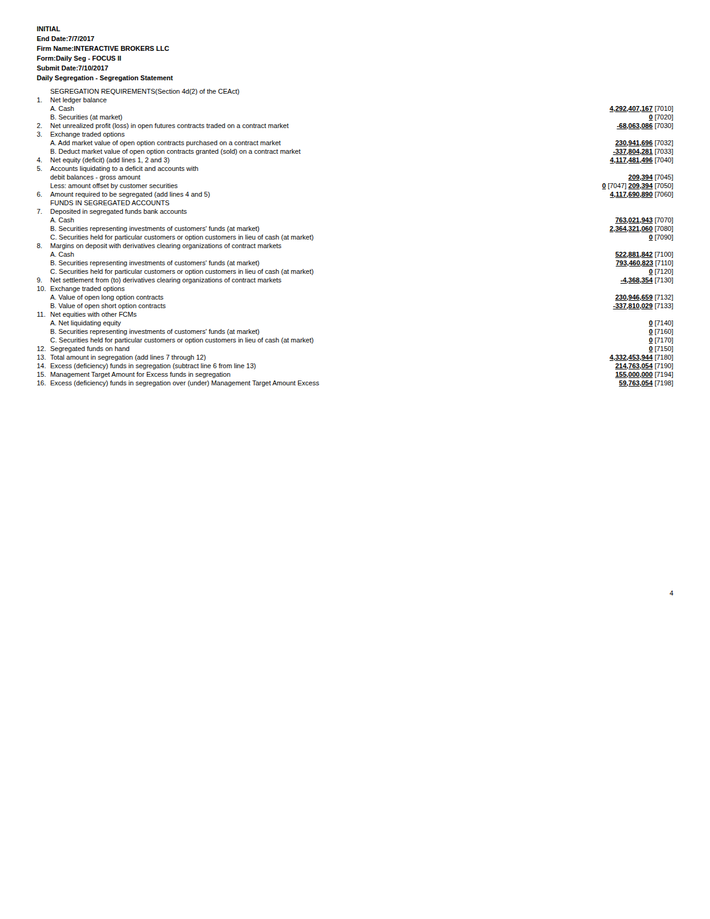INITIAL
End Date:7/7/2017
Firm Name:INTERACTIVE BROKERS LLC
Form:Daily Seg - FOCUS II
Submit Date:7/10/2017
Daily Segregation - Segregation Statement
| | SEGREGATION REQUIREMENTS(Section 4d(2) of the CEAct) | |
| 1. | Net ledger balance | |
| | A. Cash | 4,292,407,167 [7010] |
| | B. Securities (at market) | 0 [7020] |
| 2. | Net unrealized profit (loss) in open futures contracts traded on a contract market | -68,063,086 [7030] |
| 3. | Exchange traded options | |
| | A. Add market value of open option contracts purchased on a contract market | 230,941,696 [7032] |
| | B. Deduct market value of open option contracts granted (sold) on a contract market | -337,804,281 [7033] |
| 4. | Net equity (deficit) (add lines 1, 2 and 3) | 4,117,481,496 [7040] |
| 5. | Accounts liquidating to a deficit and accounts with | |
| | debit balances - gross amount | 209,394 [7045] |
| | Less: amount offset by customer securities | 0 [7047] 209,394 [7050] |
| 6. | Amount required to be segregated (add lines 4 and 5) | 4,117,690,890 [7060] |
| | FUNDS IN SEGREGATED ACCOUNTS | |
| 7. | Deposited in segregated funds bank accounts | |
| | A. Cash | 763,021,943 [7070] |
| | B. Securities representing investments of customers' funds (at market) | 2,364,321,060 [7080] |
| | C. Securities held for particular customers or option customers in lieu of cash (at market) | 0 [7090] |
| 8. | Margins on deposit with derivatives clearing organizations of contract markets | |
| | A. Cash | 522,881,842 [7100] |
| | B. Securities representing investments of customers' funds (at market) | 793,460,823 [7110] |
| | C. Securities held for particular customers or option customers in lieu of cash (at market) | 0 [7120] |
| 9. | Net settlement from (to) derivatives clearing organizations of contract markets | -4,368,354 [7130] |
| 10. | Exchange traded options | |
| | A. Value of open long option contracts | 230,946,659 [7132] |
| | B. Value of open short option contracts | -337,810,029 [7133] |
| 11. | Net equities with other FCMs | |
| | A. Net liquidating equity | 0 [7140] |
| | B. Securities representing investments of customers' funds (at market) | 0 [7160] |
| | C. Securities held for particular customers or option customers in lieu of cash (at market) | 0 [7170] |
| 12. | Segregated funds on hand | 0 [7150] |
| 13. | Total amount in segregation (add lines 7 through 12) | 4,332,453,944 [7180] |
| 14. | Excess (deficiency) funds in segregation (subtract line 6 from line 13) | 214,763,054 [7190] |
| 15. | Management Target Amount for Excess funds in segregation | 155,000,000 [7194] |
| 16. | Excess (deficiency) funds in segregation over (under) Management Target Amount Excess | 59,763,054 [7198] |
4